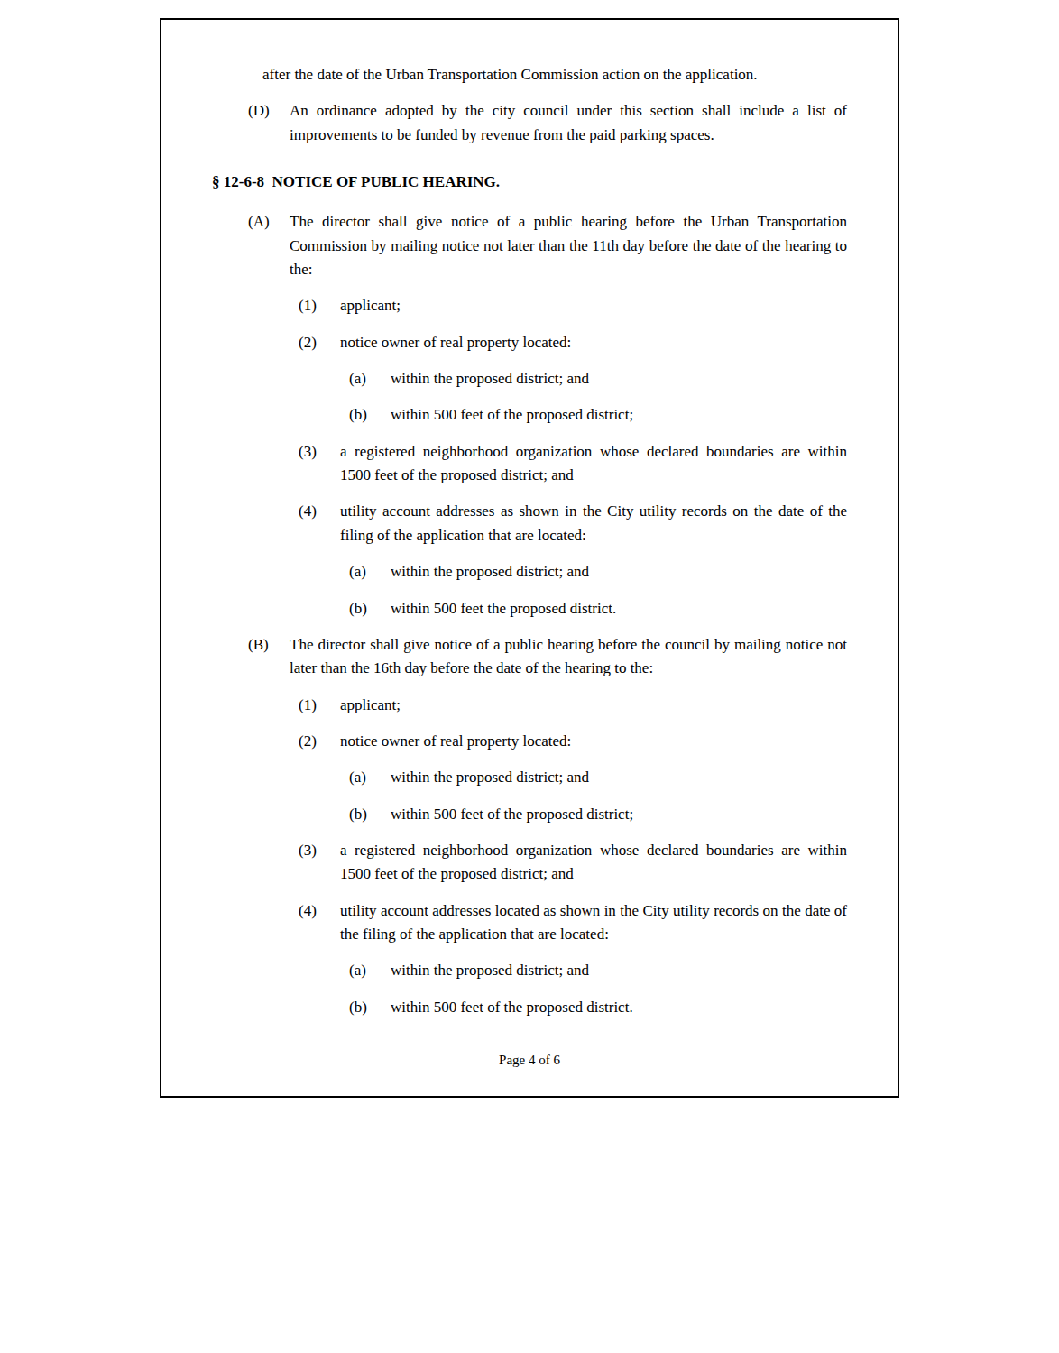after the date of the Urban Transportation Commission action on the application.
(D)
An ordinance adopted by the city council under this section shall include a list of improvements to be funded by revenue from the paid parking spaces.
§ 12-6-8 NOTICE OF PUBLIC HEARING.
(A)
The director shall give notice of a public hearing before the Urban Transportation Commission by mailing notice not later than the 11th day before the date of the hearing to the:
(1)
applicant;
(2)
notice owner of real property located:
(a)
within the proposed district; and
(b)
within 500 feet of the proposed district;
(3)
a registered neighborhood organization whose declared boundaries are within 1500 feet of the proposed district; and
(4)
utility account addresses as shown in the City utility records on the date of the filing of the application that are located:
(a)
within the proposed district; and
(b)
within 500 feet the proposed district.
(B)
The director shall give notice of a public hearing before the council by mailing notice not later than the 16th day before the date of the hearing to the:
(1)
applicant;
(2)
notice owner of real property located:
(a)
within the proposed district; and
(b)
within 500 feet of the proposed district;
(3)
a registered neighborhood organization whose declared boundaries are within 1500 feet of the proposed district; and
(4)
utility account addresses located as shown in the City utility records on the date of the filing of the application that are located:
(a)
within the proposed district; and
(b)
within 500 feet of the proposed district.
Page 4 of 6